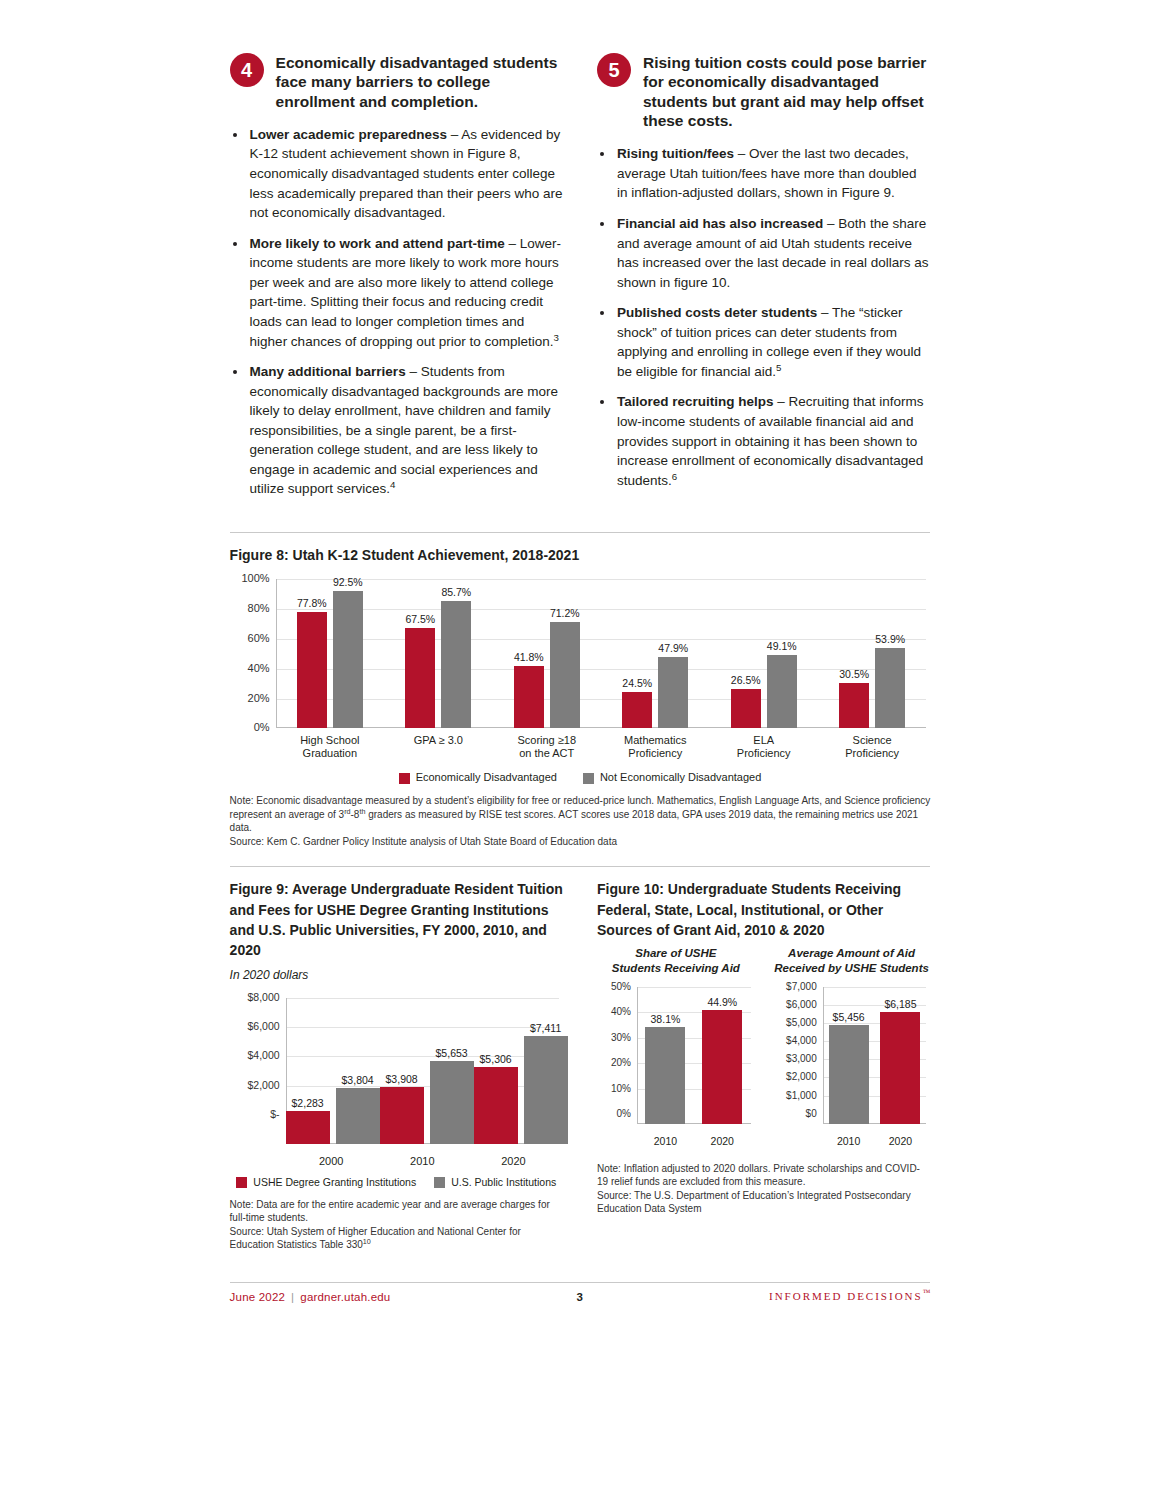4
Economically disadvantaged students face many barriers to college enrollment and completion.
Lower academic preparedness – As evidenced by K-12 student achievement shown in Figure 8, economically disadvantaged students enter college less academically prepared than their peers who are not economically disadvantaged.
More likely to work and attend part-time – Lower-income students are more likely to work more hours per week and are also more likely to attend college part-time. Splitting their focus and reducing credit loads can lead to longer completion times and higher chances of dropping out prior to completion.3
Many additional barriers – Students from economically disadvantaged backgrounds are more likely to delay enrollment, have children and family responsibilities, be a single parent, be a first-generation college student, and are less likely to engage in academic and social experiences and utilize support services.4
5
Rising tuition costs could pose barrier for economically disadvantaged students but grant aid may help offset these costs.
Rising tuition/fees – Over the last two decades, average Utah tuition/fees have more than doubled in inflation-adjusted dollars, shown in Figure 9.
Financial aid has also increased – Both the share and average amount of aid Utah students receive has increased over the last decade in real dollars as shown in figure 10.
Published costs deter students – The “sticker shock” of tuition prices can deter students from applying and enrolling in college even if they would be eligible for financial aid.5
Tailored recruiting helps – Recruiting that informs low-income students of available financial aid and provides support in obtaining it has been shown to increase enrollment of economically disadvantaged students.6
Figure 8: Utah K-12 Student Achievement, 2018-2021
100%
80%
60%
40%
20%
0%
77.8%
92.5%
67.5%
85.7%
41.8%
71.2%
24.5%
47.9%
26.5%
49.1%
30.5%
53.9%
High School
Graduation
GPA ≥ 3.0
Scoring ≥18
on the ACT
Mathematics
Proficiency
ELA
Proficiency
Science
Proficiency
Economically Disadvantaged
Not Economically Disadvantaged
Note: Economic disadvantage measured by a student’s eligibility for free or reduced-price lunch. Mathematics, English Language Arts, and Science proficiency represent an average of 3rd-8th graders as measured by RISE test scores. ACT scores use 2018 data, GPA uses 2019 data, the remaining metrics use 2021 data.
Source: Kem C. Gardner Policy Institute analysis of Utah State Board of Education data
Figure 9: Average Undergraduate Resident Tuition and Fees for USHE Degree Granting Institutions and U.S. Public Universities, FY 2000, 2010, and 2020
In 2020 dollars
$8,000
$6,000
$4,000
$2,000
$-
$2,283
$3,804
$3,908
$5,653
$5,306
$7,411
2000
2010
2020
USHE Degree Granting Institutions
U.S. Public Institutions
Note: Data are for the entire academic year and are average charges for full-time students.
Source: Utah System of Higher Education and National Center for Education Statistics Table 33010
Figure 10: Undergraduate Students Receiving Federal, State, Local, Institutional, or Other Sources of Grant Aid, 2010 & 2020
Share of USHE
Students Receiving Aid
50%
40%
30%
20%
10%
0%
38.1%
44.9%
2010
2020
Average Amount of Aid
Received by USHE Students
$7,000
$6,000
$5,000
$4,000
$3,000
$2,000
$1,000
$0
$5,456
$6,185
2010
2020
Note: Inflation adjusted to 2020 dollars. Private scholarships and COVID-19 relief funds are excluded from this measure.
Source: The U.S. Department of Education’s Integrated Postsecondary Education Data System
June 2022|gardner.utah.edu
3
INFORMED DECISIONS™